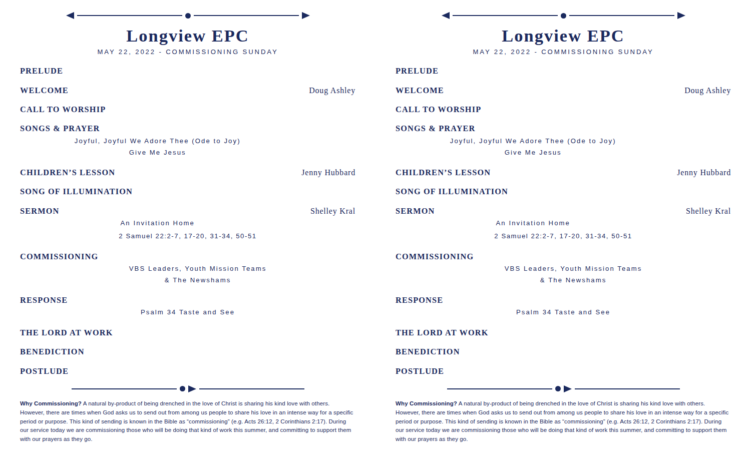Longview EPC
May 22, 2022 - Commissioning Sunday
Prelude
Welcome Doug Ashley
Call to Worship
Songs & Prayer
Joyful, Joyful We Adore Thee (Ode to Joy)
Give Me Jesus
Children’s Lesson Jenny Hubbard
Song of Illumination
Sermon Shelley Kral
An Invitation Home
2 Samuel 22:2-7, 17-20, 31-34, 50-51
Commissioning
VBS Leaders, Youth Mission Teams
& The Newshams
Response
Psalm 34 Taste and See
The Lord at Work
Benediction
Postlude
Why Commissioning? A natural by-product of being drenched in the love of Christ is sharing his kind love with others. However, there are times when God asks us to send out from among us people to share his love in an intense way for a specific period or purpose. This kind of sending is known in the Bible as “commissioning” (e.g. Acts 26:12, 2 Corinthians 2:17). During our service today we are commissioning those who will be doing that kind of work this summer, and committing to support them with our prayers as they go.
Longview EPC
May 22, 2022 - Commissioning Sunday
Prelude
Welcome Doug Ashley
Call to Worship
Songs & Prayer
Joyful, Joyful We Adore Thee (Ode to Joy)
Give Me Jesus
Children’s Lesson Jenny Hubbard
Song of Illumination
Sermon Shelley Kral
An Invitation Home
2 Samuel 22:2-7, 17-20, 31-34, 50-51
Commissioning
VBS Leaders, Youth Mission Teams
& The Newshams
Response
Psalm 34 Taste and See
The Lord at Work
Benediction
Postlude
Why Commissioning? A natural by-product of being drenched in the love of Christ is sharing his kind love with others. However, there are times when God asks us to send out from among us people to share his love in an intense way for a specific period or purpose. This kind of sending is known in the Bible as “commissioning” (e.g. Acts 26:12, 2 Corinthians 2:17). During our service today we are commissioning those who will be doing that kind of work this summer, and committing to support them with our prayers as they go.